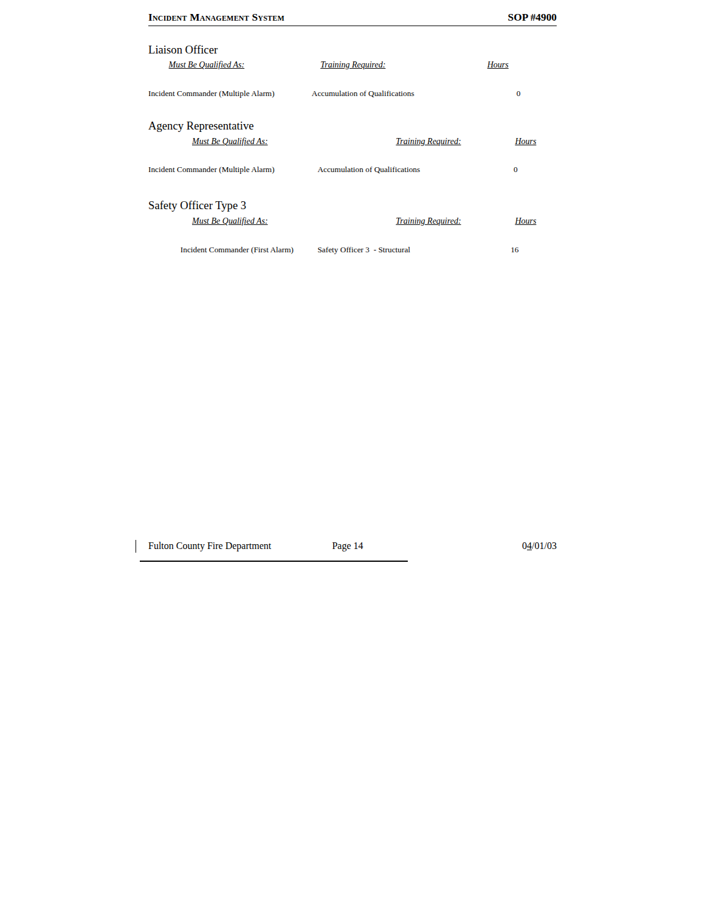Incident Management System
SOP #4900
Liaison Officer
| Must Be Qualified As: | Training Required: | Hours |
| Incident Commander (Multiple Alarm) | Accumulation of Qualifications | 0 |
Agency Representative
| Must Be Qualified As: | Training Required: | Hours |
| Incident Commander (Multiple Alarm) | Accumulation of Qualifications | 0 |
Safety Officer Type 3
| Must Be Qualified As: | Training Required: | Hours |
| Incident Commander (First Alarm) | Safety Officer 3 - Structural | 16 |
Fulton County Fire Department
Page 14
04/01/03